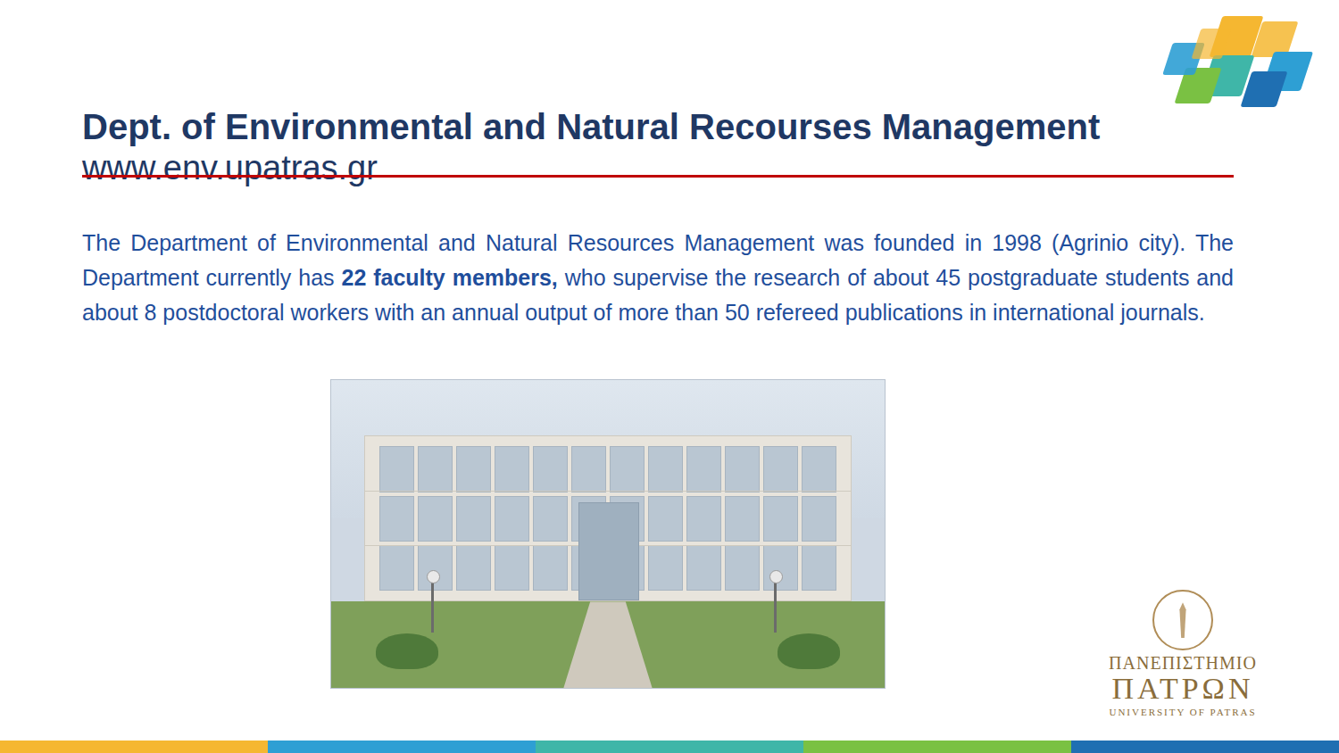Dept. of Environmental and Natural Recourses Management www.env.upatras.gr
The Department of Environmental and Natural Resources Management was founded in 1998 (Agrinio city). The Department currently has 22 faculty members, who supervise the research of about 45 postgraduate students and about 8 postdoctoral workers with an annual output of more than 50 refereed publications in international journals.
ΠΑΝΕΠΙΣΤΗΜΙΟ ΠΑΤΡΩΝ
UNIVERSITY OF PATRAS